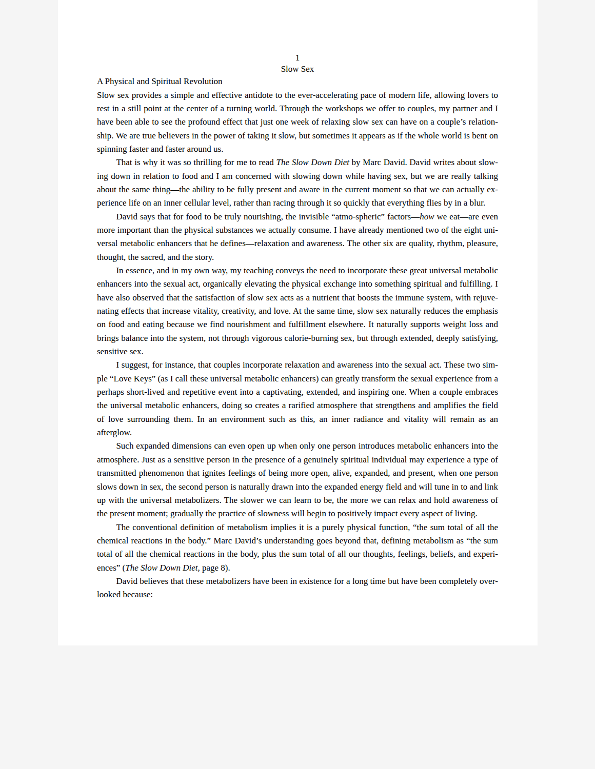1
Slow Sex
A Physical and Spiritual Revolution
Slow sex provides a simple and effective antidote to the ever-accelerating pace of modern life, allowing lovers to rest in a still point at the center of a turning world. Through the workshops we offer to couples, my partner and I have been able to see the profound effect that just one week of relaxing slow sex can have on a couple’s relationship. We are true believers in the power of taking it slow, but sometimes it appears as if the whole world is bent on spinning faster and faster around us.
That is why it was so thrilling for me to read The Slow Down Diet by Marc David. David writes about slowing down in relation to food and I am concerned with slowing down while having sex, but we are really talking about the same thing—the ability to be fully present and aware in the current moment so that we can actually experience life on an inner cellular level, rather than racing through it so quickly that everything flies by in a blur.
David says that for food to be truly nourishing, the invisible “atmo-spheric” factors—how we eat—are even more important than the physical substances we actually consume. I have already mentioned two of the eight universal metabolic enhancers that he defines—relaxation and awareness. The other six are quality, rhythm, pleasure, thought, the sacred, and the story.
In essence, and in my own way, my teaching conveys the need to incorporate these great universal metabolic enhancers into the sexual act, organically elevating the physical exchange into something spiritual and fulfilling. I have also observed that the satisfaction of slow sex acts as a nutrient that boosts the immune system, with rejuvenating effects that increase vitality, creativity, and love. At the same time, slow sex naturally reduces the emphasis on food and eating because we find nourishment and fulfillment elsewhere. It naturally supports weight loss and brings balance into the system, not through vigorous calorie-burning sex, but through extended, deeply satisfying, sensitive sex.
I suggest, for instance, that couples incorporate relaxation and awareness into the sexual act. These two simple “Love Keys” (as I call these universal metabolic enhancers) can greatly transform the sexual experience from a perhaps short-lived and repetitive event into a captivating, extended, and inspiring one. When a couple embraces the universal metabolic enhancers, doing so creates a rarified atmosphere that strengthens and amplifies the field of love surrounding them. In an environment such as this, an inner radiance and vitality will remain as an afterglow.
Such expanded dimensions can even open up when only one person introduces metabolic enhancers into the atmosphere. Just as a sensitive person in the presence of a genuinely spiritual individual may experience a type of transmitted phenomenon that ignites feelings of being more open, alive, expanded, and present, when one person slows down in sex, the second person is naturally drawn into the expanded energy field and will tune in to and link up with the universal metabolizers. The slower we can learn to be, the more we can relax and hold awareness of the present moment; gradually the practice of slowness will begin to positively impact every aspect of living.
The conventional definition of metabolism implies it is a purely physical function, “the sum total of all the chemical reactions in the body.” Marc David’s understanding goes beyond that, defining metabolism as “the sum total of all the chemical reactions in the body, plus the sum total of all our thoughts, feelings, beliefs, and experiences” (The Slow Down Diet, page 8).
David believes that these metabolizers have been in existence for a long time but have been completely overlooked because: